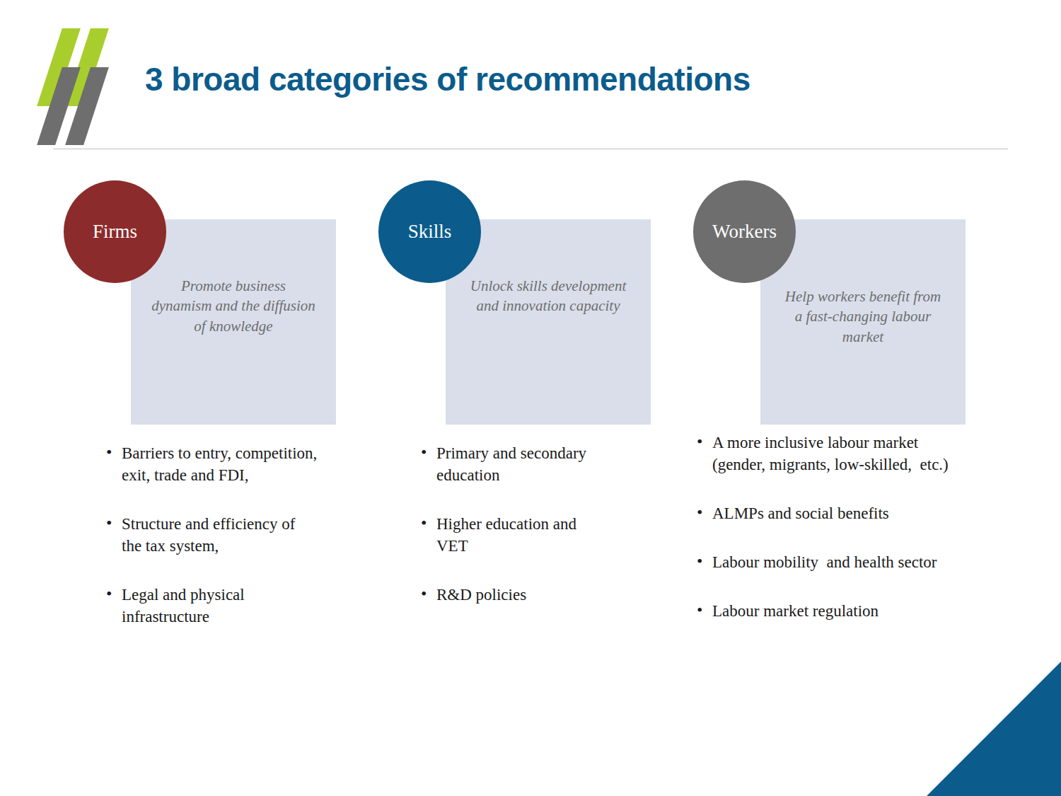3 broad categories of recommendations
Promote business dynamism and the diffusion of knowledge
Firms
Barriers to entry, competition, exit, trade and FDI,
Structure and efficiency of the tax system,
Legal and physical infrastructure
Unlock skills development and innovation capacity
Skills
Primary and secondary education
Higher education and VET
R&D policies
Help workers benefit from a fast-changing labour market
Workers
A more inclusive labour market (gender, migrants, low-skilled, etc.)
ALMPs and social benefits
Labour mobility and health sector
Labour market regulation